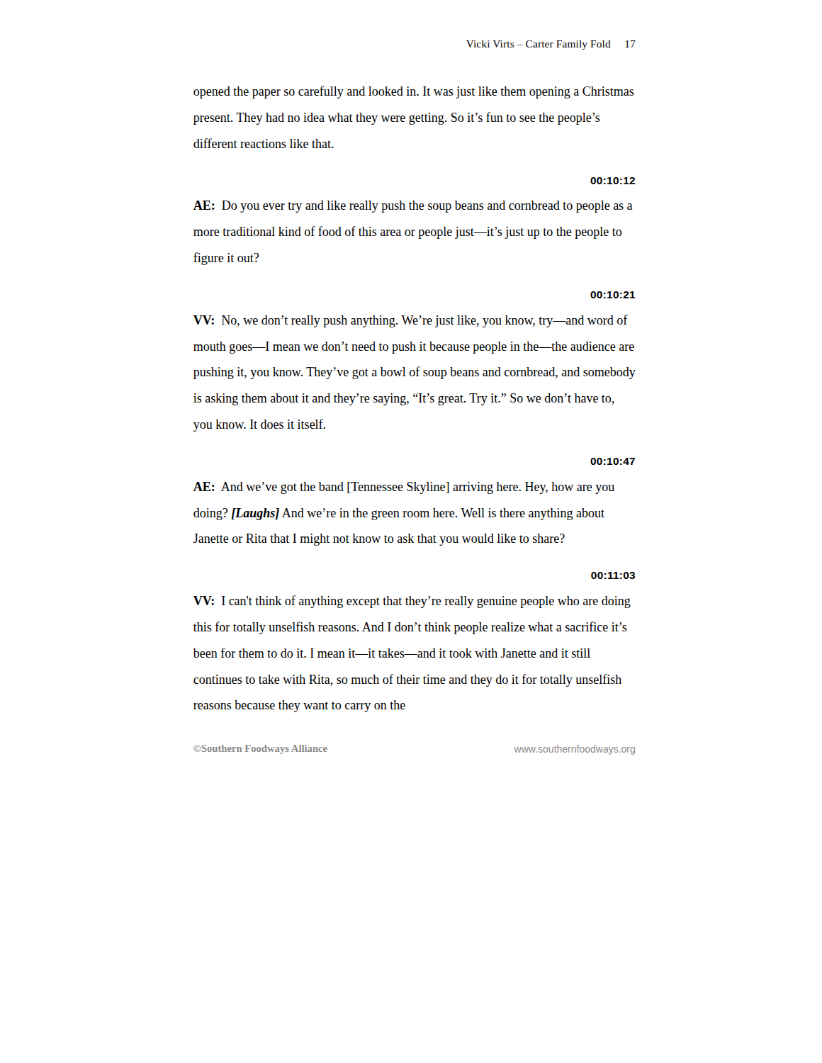Vicki Virts – Carter Family Fold 17
opened the paper so carefully and looked in. It was just like them opening a Christmas present. They had no idea what they were getting. So it’s fun to see the people’s different reactions like that.
00:10:12
AE: Do you ever try and like really push the soup beans and cornbread to people as a more traditional kind of food of this area or people just—it’s just up to the people to figure it out?
00:10:21
VV: No, we don’t really push anything. We’re just like, you know, try—and word of mouth goes—I mean we don’t need to push it because people in the—the audience are pushing it, you know. They’ve got a bowl of soup beans and cornbread, and somebody is asking them about it and they’re saying, “It’s great. Try it.” So we don’t have to, you know. It does it itself.
00:10:47
AE: And we’ve got the band [Tennessee Skyline] arriving here. Hey, how are you doing? [Laughs] And we’re in the green room here. Well is there anything about Janette or Rita that I might not know to ask that you would like to share?
00:11:03
VV: I can't think of anything except that they’re really genuine people who are doing this for totally unselfish reasons. And I don’t think people realize what a sacrifice it’s been for them to do it. I mean it—it takes—and it took with Janette and it still continues to take with Rita, so much of their time and they do it for totally unselfish reasons because they want to carry on the
©Southern Foodways Alliance
www.southernfoodways.org